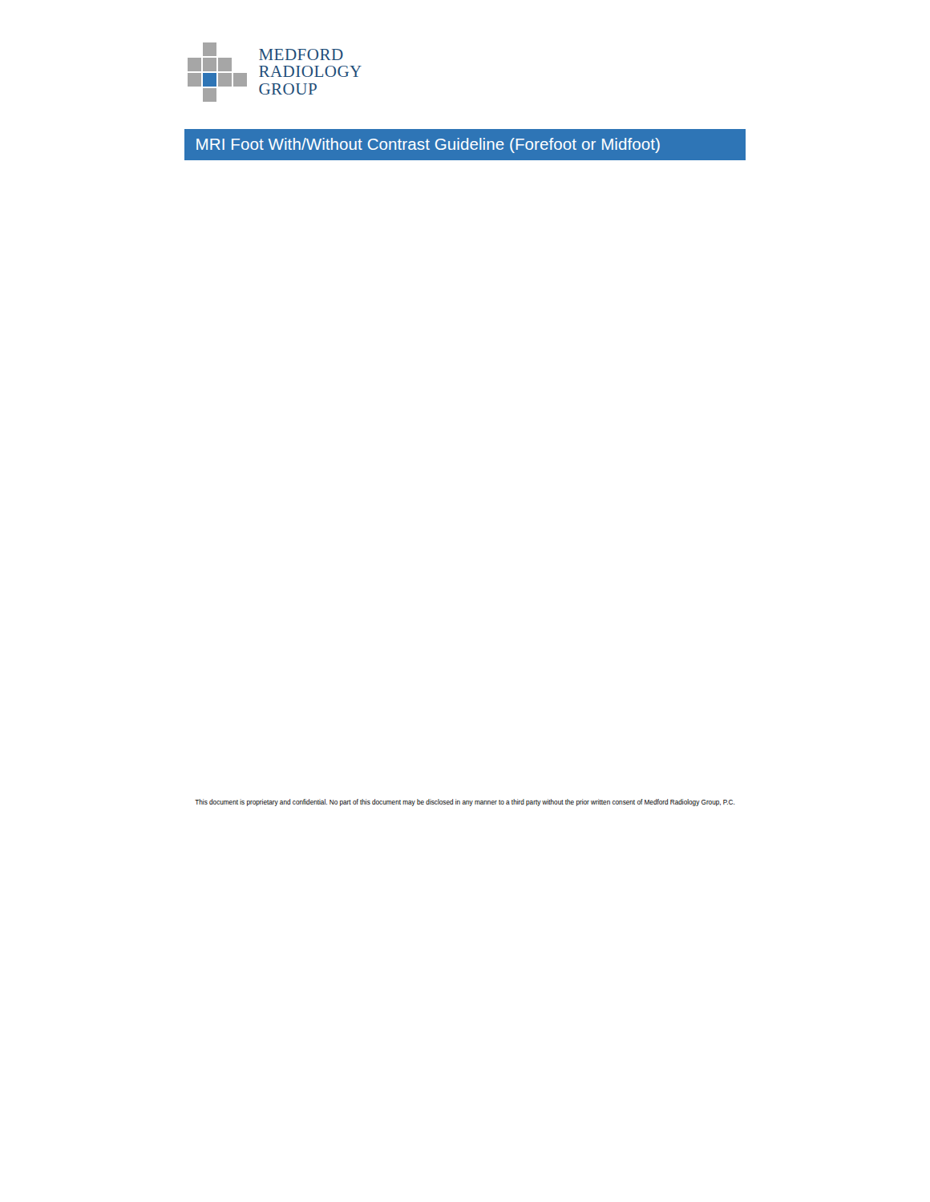MEDFORD RADIOLOGY GROUP
MRI Foot With/Without Contrast Guideline (Forefoot or Midfoot)
This document is proprietary and confidential. No part of this document may be disclosed in any manner to a third party without the prior written consent of Medford Radiology Group, P.C.